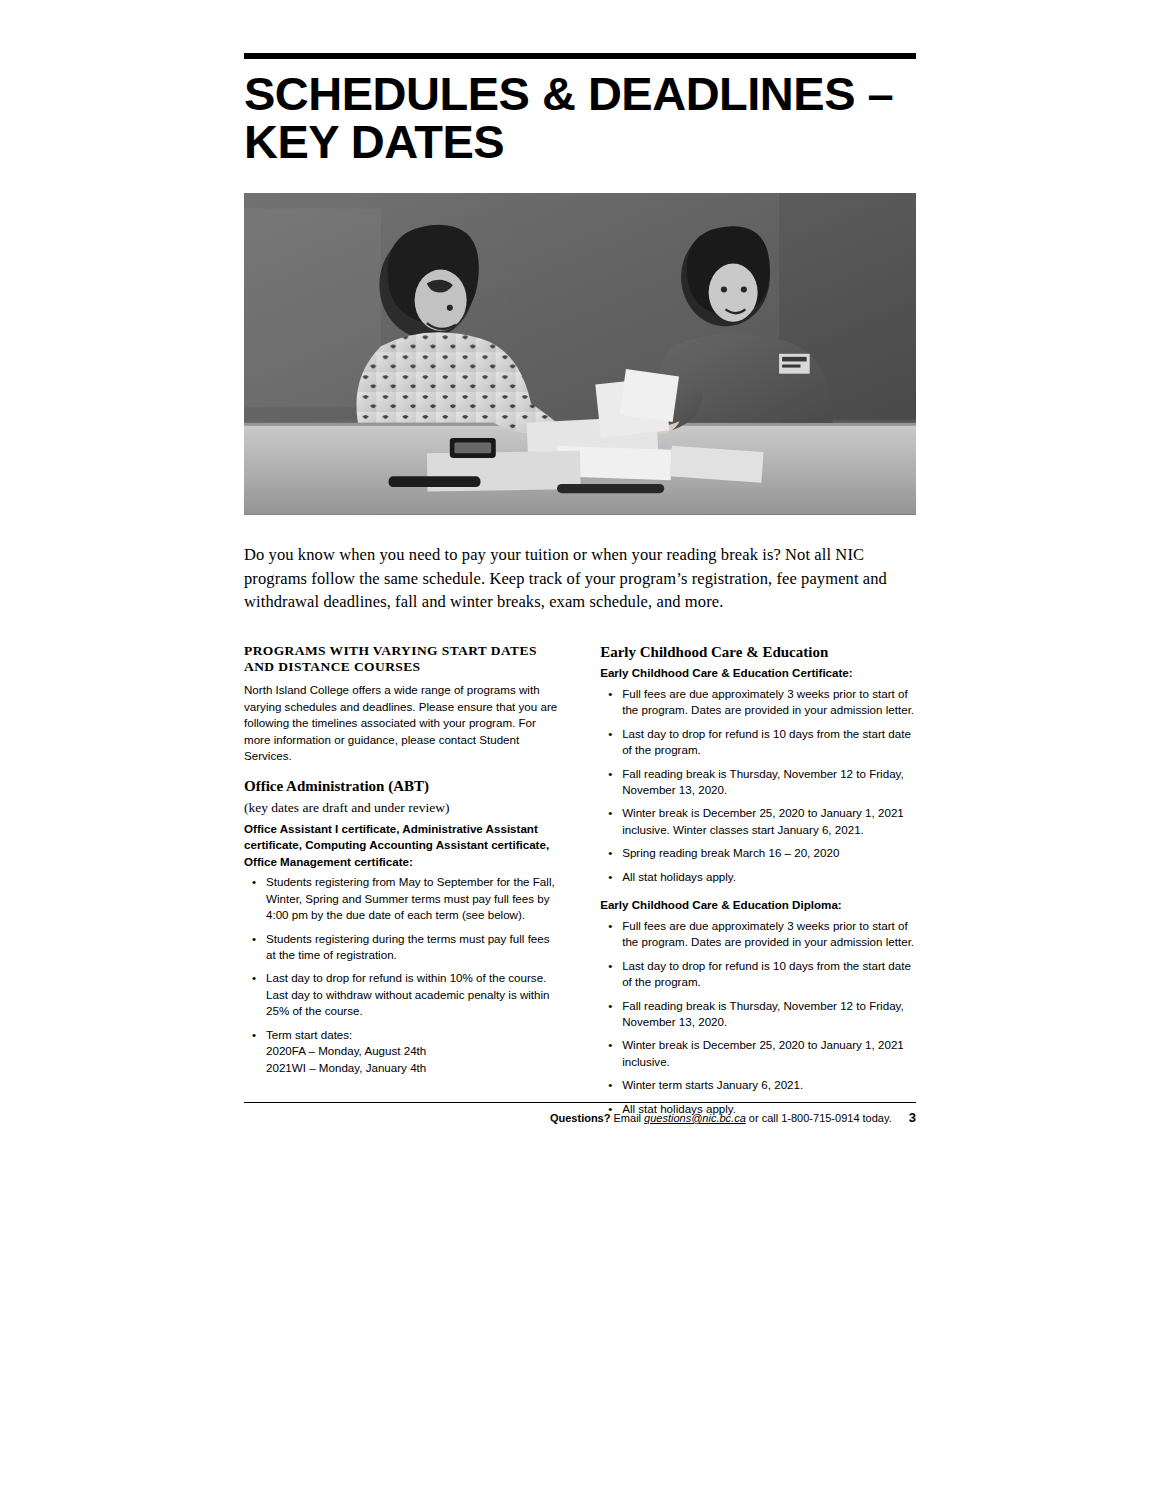Schedules & Deadlines – Key Dates
Do you know when you need to pay your tuition or when your reading break is? Not all NIC programs follow the same schedule. Keep track of your program’s registration, fee payment and withdrawal deadlines, fall and winter breaks, exam schedule, and more.
Programs with varying start dates and distance courses
North Island College offers a wide range of programs with varying schedules and deadlines. Please ensure that you are following the timelines associated with your program. For more information or guidance, please contact Student Services.
Office Administration (ABT)
(key dates are draft and under review)
Office Assistant I certificate, Administrative Assistant certificate, Computing Accounting Assistant certificate, Office Management certificate:
Students registering from May to September for the Fall, Winter, Spring and Summer terms must pay full fees by 4:00 pm by the due date of each term (see below).
Students registering during the terms must pay full fees at the time of registration.
Last day to drop for refund is within 10% of the course. Last day to withdraw without academic penalty is within 25% of the course.
Term start dates:
2020FA – Monday, August 24th
2021WI – Monday, January 4th
Early Childhood Care & Education
Early Childhood Care & Education Certificate:
Full fees are due approximately 3 weeks prior to start of the program. Dates are provided in your admission letter.
Last day to drop for refund is 10 days from the start date of the program.
Fall reading break is Thursday, November 12 to Friday, November 13, 2020.
Winter break is December 25, 2020 to January 1, 2021 inclusive. Winter classes start January 6, 2021.
Spring reading break March 16 – 20, 2020
All stat holidays apply.
Early Childhood Care & Education Diploma:
Full fees are due approximately 3 weeks prior to start of the program. Dates are provided in your admission letter.
Last day to drop for refund is 10 days from the start date of the program.
Fall reading break is Thursday, November 12 to Friday, November 13, 2020.
Winter break is December 25, 2020 to January 1, 2021 inclusive.
Winter term starts January 6, 2021.
All stat holidays apply.
Questions? Email questions@nic.bc.ca or call 1-800-715-0914 today. 3